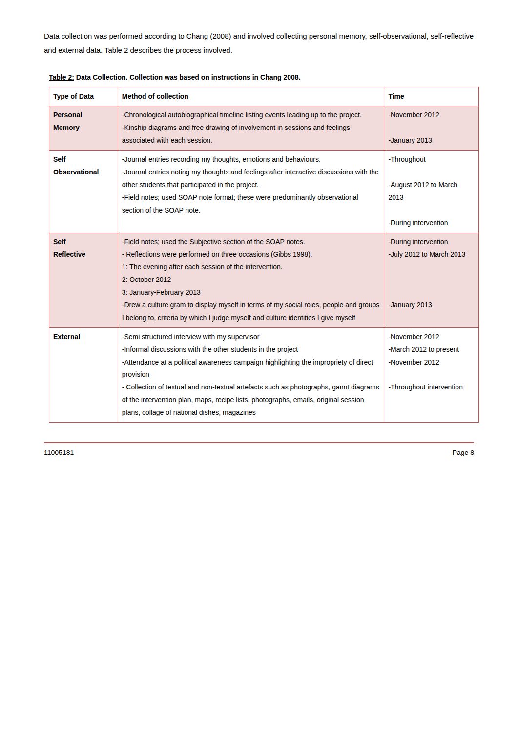Data collection was performed according to Chang (2008) and involved collecting personal memory, self-observational, self-reflective and external data. Table 2 describes the process involved.
Table 2: Data Collection. Collection was based on instructions in Chang 2008.
| Type of Data | Method of collection | Time |
| --- | --- | --- |
| Personal Memory | -Chronological autobiographical timeline listing events leading up to the project. -Kinship diagrams and free drawing of involvement in sessions and feelings associated with each session. | -November 2012 -January 2013 |
| Self Observational | -Journal entries recording my thoughts, emotions and behaviours. -Journal entries noting my thoughts and feelings after interactive discussions with the other students that participated in the project. -Field notes; used SOAP note format; these were predominantly observational section of the SOAP note. | -Throughout -August 2012 to March 2013 -During intervention |
| Self Reflective | -Field notes; used the Subjective section of the SOAP notes. - Reflections were performed on three occasions (Gibbs 1998). 1: The evening after each session of the intervention. 2: October 2012 3: January-February 2013 -Drew a culture gram to display myself in terms of my social roles, people and groups I belong to, criteria by which I judge myself and culture identities I give myself | -During intervention -July 2012 to March 2013 -January 2013 |
| External | -Semi structured interview with my supervisor -Informal discussions with the other students in the project -Attendance at a political awareness campaign highlighting the impropriety of direct provision - Collection of textual and non-textual artefacts such as photographs, gannt diagrams of the intervention plan, maps, recipe lists, photographs, emails, original session plans, collage of national dishes, magazines | -November 2012 -March 2012 to present -November 2012 -Throughout intervention |
11005181 Page 8